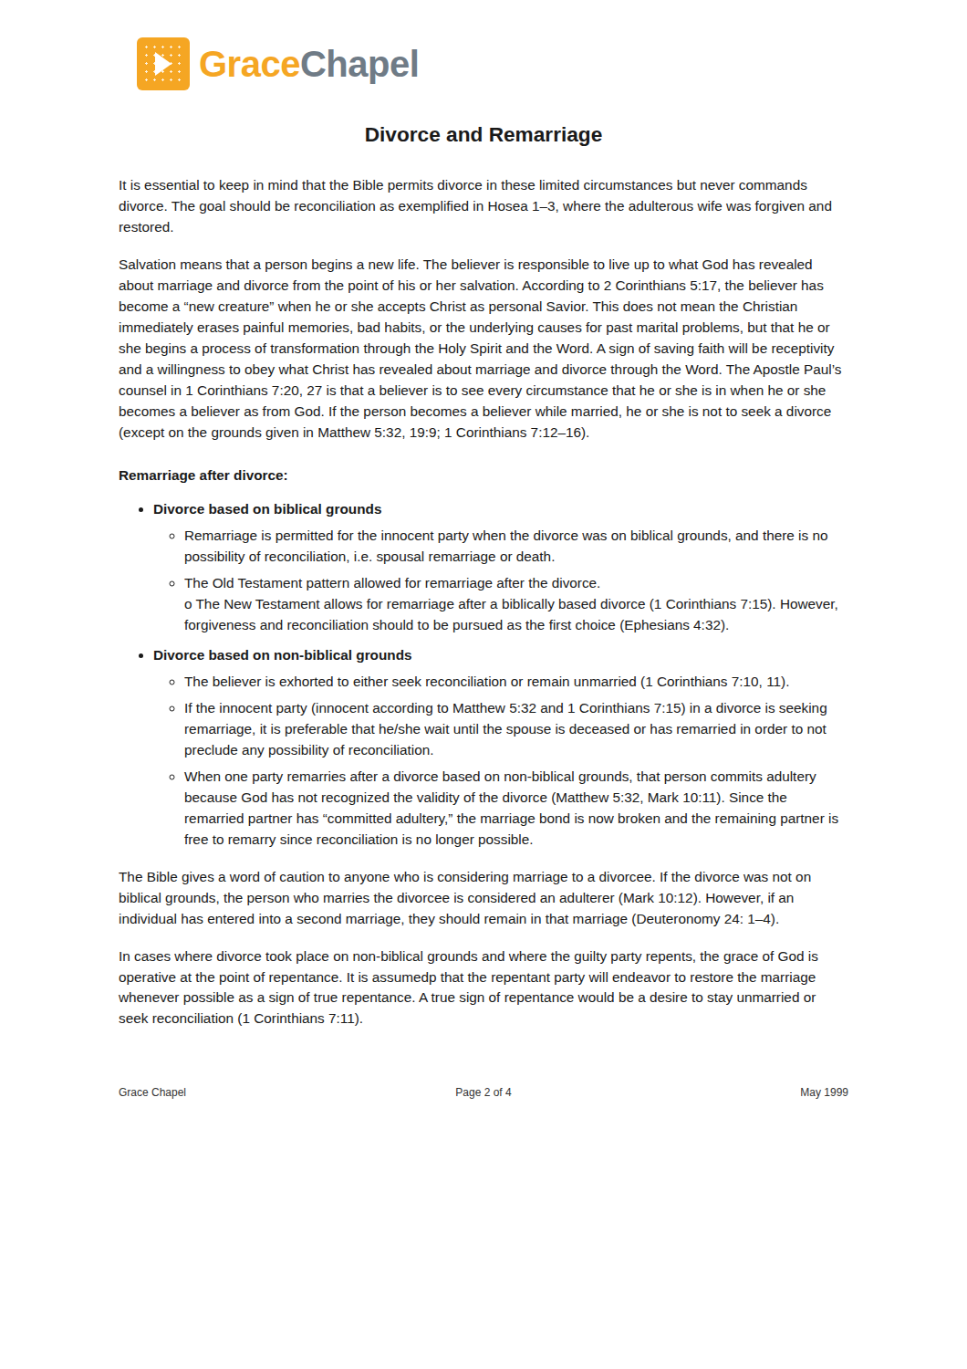Grace Chapel
Divorce and Remarriage
It is essential to keep in mind that the Bible permits divorce in these limited circumstances but never commands divorce. The goal should be reconciliation as exemplified in Hosea 1–3, where the adulterous wife was forgiven and restored.
Salvation means that a person begins a new life. The believer is responsible to live up to what God has revealed about marriage and divorce from the point of his or her salvation. According to 2 Corinthians 5:17, the believer has become a “new creature” when he or she accepts Christ as personal Savior. This does not mean the Christian immediately erases painful memories, bad habits, or the underlying causes for past marital problems, but that he or she begins a process of transformation through the Holy Spirit and the Word. A sign of saving faith will be receptivity and a willingness to obey what Christ has revealed about marriage and divorce through the Word. The Apostle Paul’s counsel in 1 Corinthians 7:20, 27 is that a believer is to see every circumstance that he or she is in when he or she becomes a believer as from God. If the person becomes a believer while married, he or she is not to seek a divorce (except on the grounds given in Matthew 5:32, 19:9; 1 Corinthians 7:12–16).
Remarriage after divorce:
Divorce based on biblical grounds
Remarriage is permitted for the innocent party when the divorce was on biblical grounds, and there is no possibility of reconciliation, i.e. spousal remarriage or death.
The Old Testament pattern allowed for remarriage after the divorce.
o The New Testament allows for remarriage after a biblically based divorce (1 Corinthians 7:15). However, forgiveness and reconciliation should to be pursued as the first choice (Ephesians 4:32).
Divorce based on non-biblical grounds
The believer is exhorted to either seek reconciliation or remain unmarried (1 Corinthians 7:10, 11).
If the innocent party (innocent according to Matthew 5:32 and 1 Corinthians 7:15) in a divorce is seeking remarriage, it is preferable that he/she wait until the spouse is deceased or has remarried in order to not preclude any possibility of reconciliation.
When one party remarries after a divorce based on non-biblical grounds, that person commits adultery because God has not recognized the validity of the divorce (Matthew 5:32, Mark 10:11). Since the remarried partner has “committed adultery,” the marriage bond is now broken and the remaining partner is free to remarry since reconciliation is no longer possible.
The Bible gives a word of caution to anyone who is considering marriage to a divorcee. If the divorce was not on biblical grounds, the person who marries the divorcee is considered an adulterer (Mark 10:12). However, if an individual has entered into a second marriage, they should remain in that marriage (Deuteronomy 24: 1–4).
In cases where divorce took place on non-biblical grounds and where the guilty party repents, the grace of God is operative at the point of repentance. It is assumedp that the repentant party will endeavor to restore the marriage whenever possible as a sign of true repentance. A true sign of repentance would be a desire to stay unmarried or seek reconciliation (1 Corinthians 7:11).
Grace Chapel Page 2 of 4 May 1999